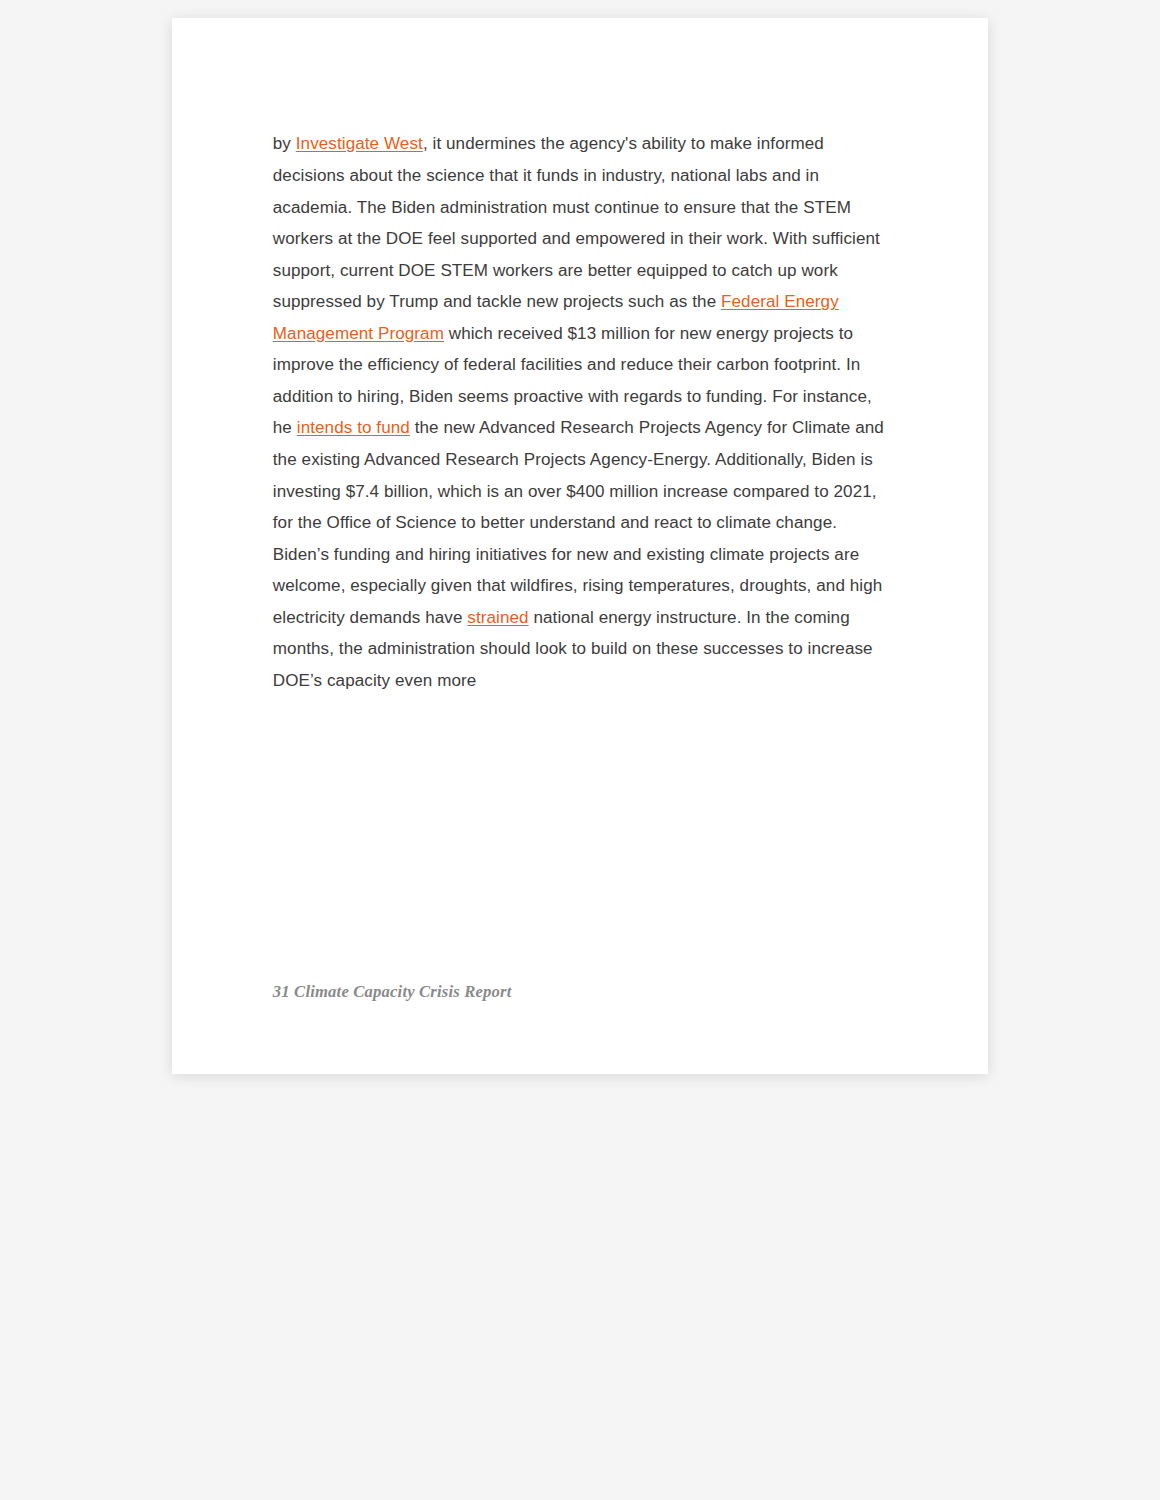by Investigate West, it undermines the agency's ability to make informed decisions about the science that it funds in industry, national labs and in academia. The Biden administration must continue to ensure that the STEM workers at the DOE feel supported and empowered in their work. With sufficient support, current DOE STEM workers are better equipped to catch up work suppressed by Trump and tackle new projects such as the Federal Energy Management Program which received $13 million for new energy projects to improve the efficiency of federal facilities and reduce their carbon footprint. In addition to hiring, Biden seems proactive with regards to funding. For instance, he intends to fund the new Advanced Research Projects Agency for Climate and the existing Advanced Research Projects Agency-Energy. Additionally, Biden is investing $7.4 billion, which is an over $400 million increase compared to 2021, for the Office of Science to better understand and react to climate change. Biden’s funding and hiring initiatives for new and existing climate projects are welcome, especially given that wildfires, rising temperatures, droughts, and high electricity demands have strained national energy instructure. In the coming months, the administration should look to build on these successes to increase DOE’s capacity even more
31 Climate Capacity Crisis Report